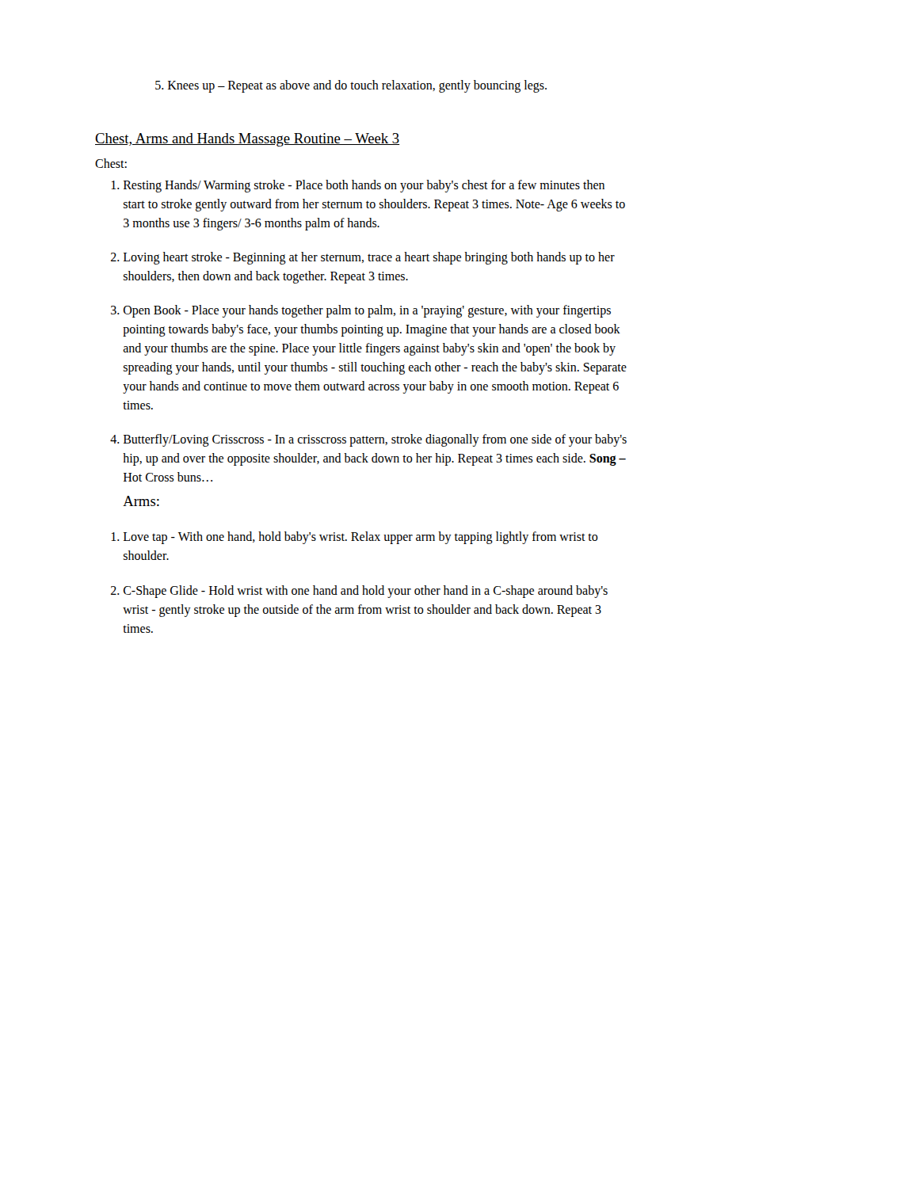Knees up – Repeat as above and do touch relaxation, gently bouncing legs.
Chest, Arms and Hands Massage Routine – Week 3
Chest:
Resting Hands/ Warming stroke - Place both hands on your baby's chest for a few minutes then start to stroke gently outward from her sternum to shoulders. Repeat 3 times. Note- Age 6 weeks to 3 months use 3 fingers/ 3-6 months palm of hands.
Loving heart stroke - Beginning at her sternum, trace a heart shape bringing both hands up to her shoulders, then down and back together. Repeat 3 times.
Open Book - Place your hands together palm to palm, in a 'praying' gesture, with your fingertips pointing towards baby's face, your thumbs pointing up. Imagine that your hands are a closed book and your thumbs are the spine. Place your little fingers against baby's skin and 'open' the book by spreading your hands, until your thumbs - still touching each other - reach the baby's skin. Separate your hands and continue to move them outward across your baby in one smooth motion. Repeat 6 times.
Butterfly/Loving Crisscross - In a crisscross pattern, stroke diagonally from one side of your baby's hip, up and over the opposite shoulder, and back down to her hip. Repeat 3 times each side. Song – Hot Cross buns…
Arms:
Love tap - With one hand, hold baby's wrist. Relax upper arm by tapping lightly from wrist to shoulder.
C-Shape Glide - Hold wrist with one hand and hold your other hand in a C-shape around baby's wrist - gently stroke up the outside of the arm from wrist to shoulder and back down. Repeat 3 times.